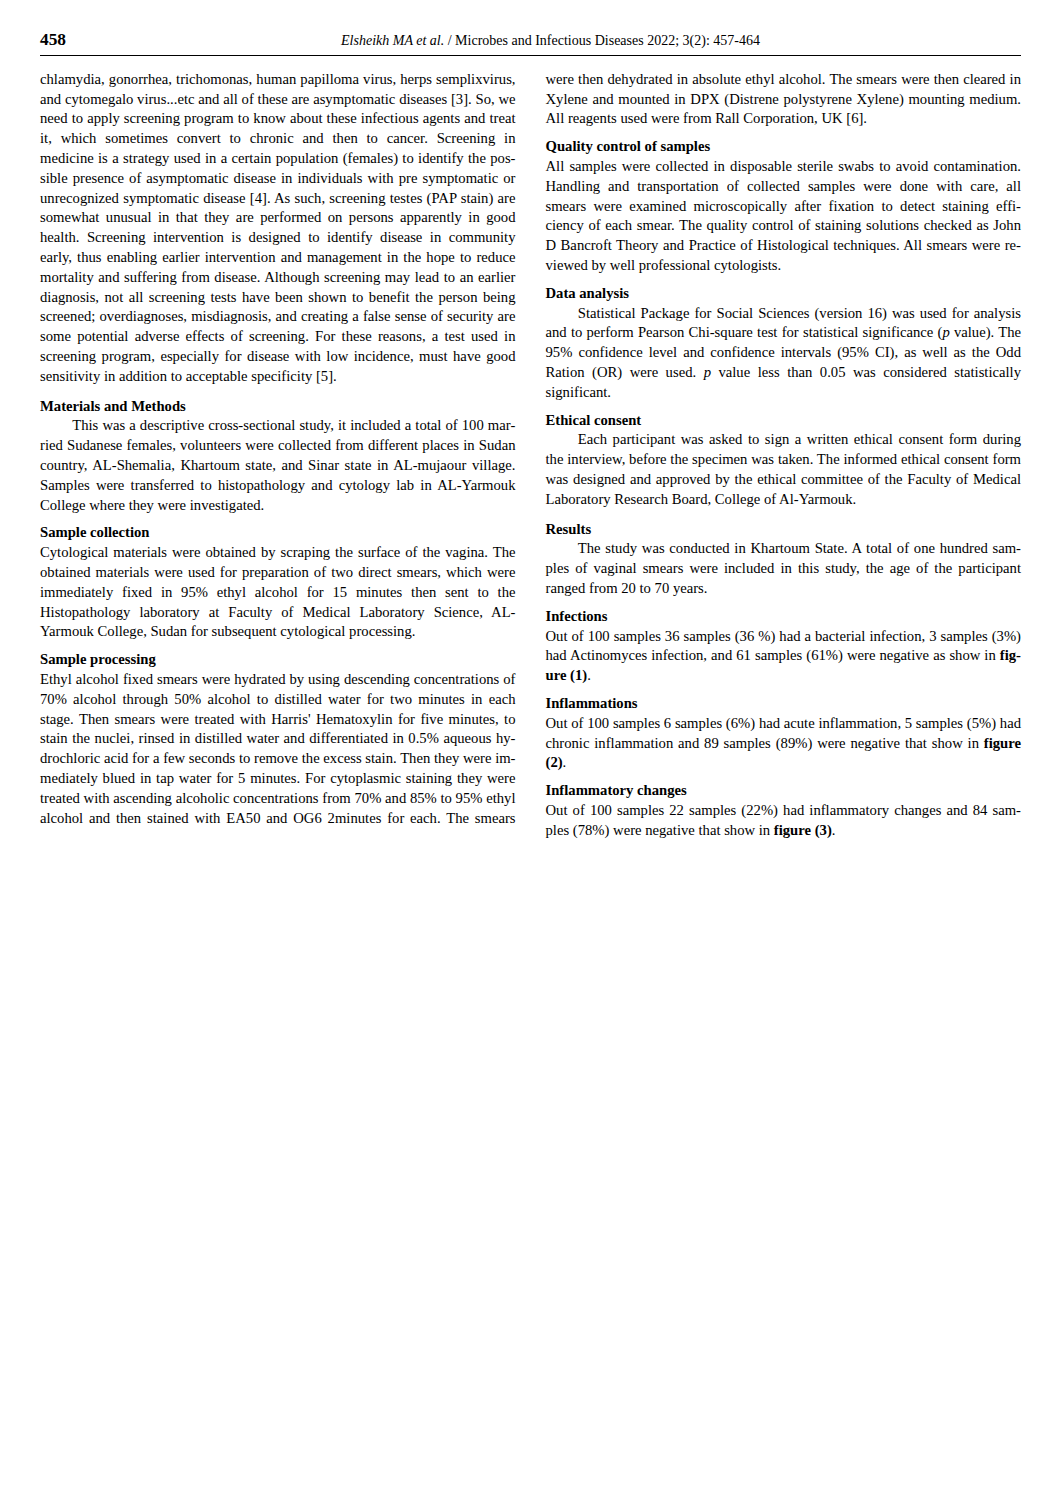458
Elsheikh MA et al. / Microbes and Infectious Diseases 2022; 3(2): 457-464
chlamydia, gonorrhea, trichomonas, human papilloma virus, herps semplixvirus, and cytomegalo virus...etc and all of these are asymptomatic diseases [3]. So, we need to apply screening program to know about these infectious agents and treat it, which sometimes convert to chronic and then to cancer. Screening in medicine is a strategy used in a certain population (females) to identify the possible presence of asymptomatic disease in individuals with pre symptomatic or unrecognized symptomatic disease [4]. As such, screening testes (PAP stain) are somewhat unusual in that they are performed on persons apparently in good health. Screening intervention is designed to identify disease in community early, thus enabling earlier intervention and management in the hope to reduce mortality and suffering from disease. Although screening may lead to an earlier diagnosis, not all screening tests have been shown to benefit the person being screened; overdiagnoses, misdiagnosis, and creating a false sense of security are some potential adverse effects of screening. For these reasons, a test used in screening program, especially for disease with low incidence, must have good sensitivity in addition to acceptable specificity [5].
Materials and Methods
This was a descriptive cross-sectional study, it included a total of 100 married Sudanese females, volunteers were collected from different places in Sudan country, AL-Shemalia, Khartoum state, and Sinar state in AL-mujaour village. Samples were transferred to histopathology and cytology lab in AL-Yarmouk College where they were investigated.
Sample collection
Cytological materials were obtained by scraping the surface of the vagina. The obtained materials were used for preparation of two direct smears, which were immediately fixed in 95% ethyl alcohol for 15 minutes then sent to the Histopathology laboratory at Faculty of Medical Laboratory Science, AL-Yarmouk College, Sudan for subsequent cytological processing.
Sample processing
Ethyl alcohol fixed smears were hydrated by using descending concentrations of 70% alcohol through 50% alcohol to distilled water for two minutes in each stage. Then smears were treated with Harris' Hematoxylin for five minutes, to stain the nuclei, rinsed in distilled water and differentiated in 0.5% aqueous hydrochloric acid for a few seconds to remove the excess stain. Then they were immediately blued in tap water for 5 minutes. For cytoplasmic staining they were treated with ascending alcoholic concentrations from 70% and 85% to 95% ethyl alcohol and then stained with EA50 and OG6 2minutes for each. The smears were then dehydrated in absolute ethyl alcohol. The smears were then cleared in Xylene and mounted in DPX (Distrene polystyrene Xylene) mounting medium. All reagents used were from Rall Corporation, UK [6].
Quality control of samples
All samples were collected in disposable sterile swabs to avoid contamination. Handling and transportation of collected samples were done with care, all smears were examined microscopically after fixation to detect staining efficiency of each smear. The quality control of staining solutions checked as John D Bancroft Theory and Practice of Histological techniques. All smears were reviewed by well professional cytologists.
Data analysis
Statistical Package for Social Sciences (version 16) was used for analysis and to perform Pearson Chi-square test for statistical significance (p value). The 95% confidence level and confidence intervals (95% CI), as well as the Odd Ration (OR) were used. p value less than 0.05 was considered statistically significant.
Ethical consent
Each participant was asked to sign a written ethical consent form during the interview, before the specimen was taken. The informed ethical consent form was designed and approved by the ethical committee of the Faculty of Medical Laboratory Research Board, College of Al-Yarmouk.
Results
The study was conducted in Khartoum State. A total of one hundred samples of vaginal smears were included in this study, the age of the participant ranged from 20 to 70 years.
Infections
Out of 100 samples 36 samples (36 %) had a bacterial infection, 3 samples (3%) had Actinomyces infection, and 61 samples (61%) were negative as show in figure (1).
Inflammations
Out of 100 samples 6 samples (6%) had acute inflammation, 5 samples (5%) had chronic inflammation and 89 samples (89%) were negative that show in figure (2).
Inflammatory changes
Out of 100 samples 22 samples (22%) had inflammatory changes and 84 samples (78%) were negative that show in figure (3).